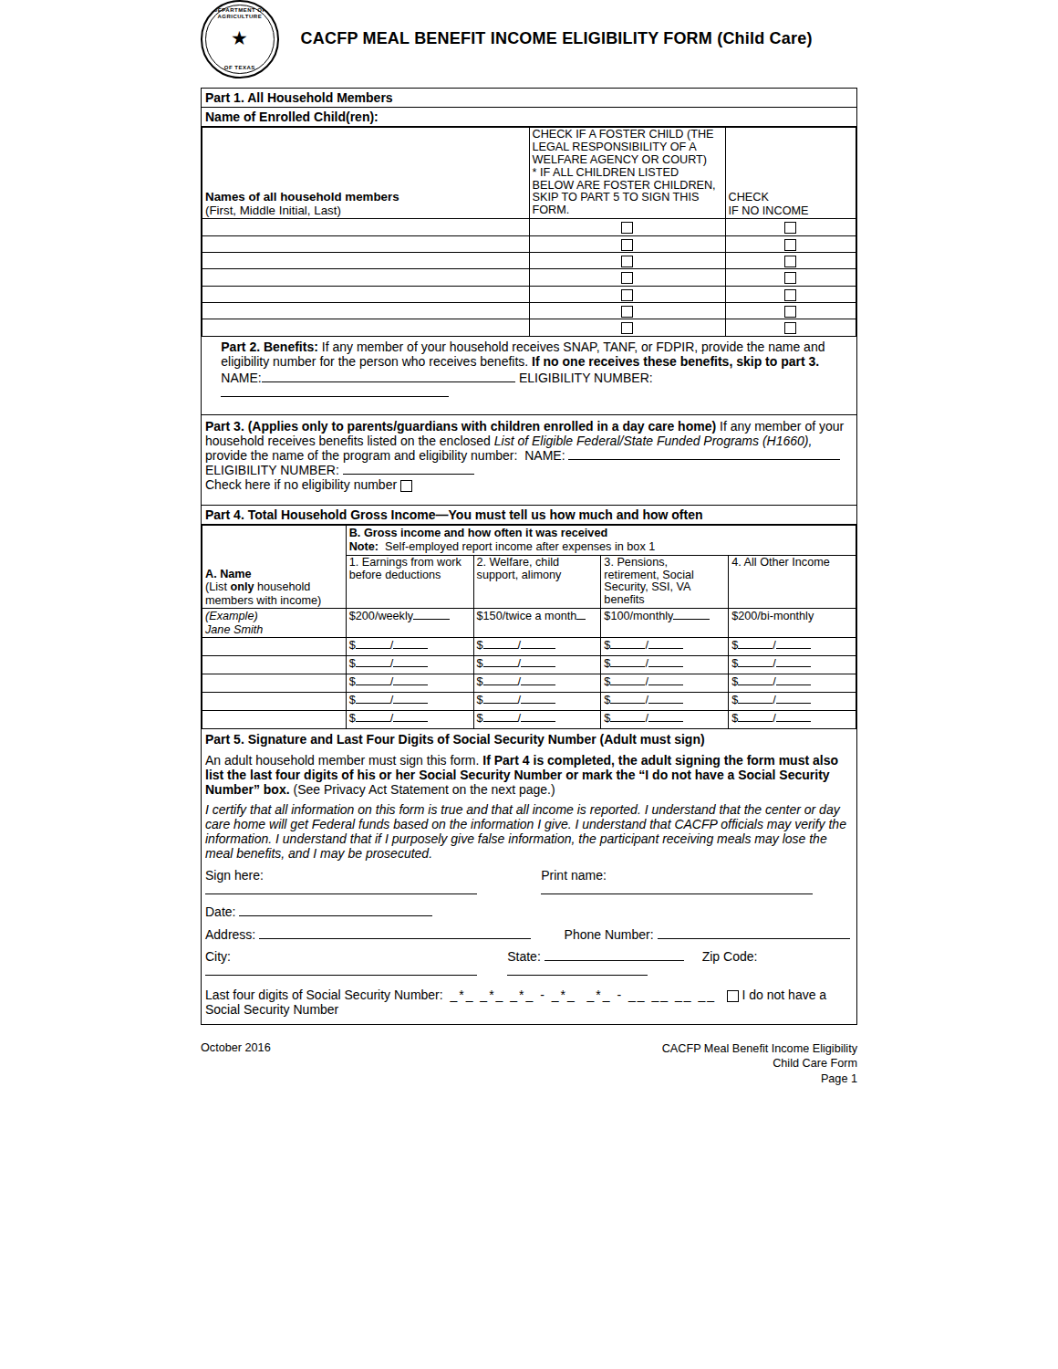DEPARTMENT OF AGRICULTURE
★
OF TEXAS
CACFP MEAL BENEFIT INCOME ELIGIBILITY FORM (Child Care)
Part 1. All Household Members
Name of Enrolled Child(ren):
| Names of all household members (First, Middle Initial, Last) | CHECK IF A FOSTER CHILD (THE LEGAL RESPONSIBILITY OF A WELFARE AGENCY OR COURT) * IF ALL CHILDREN LISTED BELOW ARE FOSTER CHILDREN, SKIP TO PART 5 TO SIGN THIS FORM. | CHECK IF NO INCOME |
Part 2. Benefits: If any member of your household receives SNAP, TANF, or FDPIR, provide the name and eligibility number for the person who receives benefits. If no one receives these benefits, skip to part 3.
NAME: ELIGIBILITY NUMBER:
Part 3. (Applies only to parents/guardians with children enrolled in a day care home) If any member of your household receives benefits listed on the enclosed List of Eligible Federal/State Funded Programs (H1660), provide the name of the program and eligibility number: NAME: ELIGIBILITY NUMBER:
Check here if no eligibility number
Part 4. Total Household Gross Income—You must tell us how much and how often
| A. Name (List only household members with income) | B. Gross income and how often it was received Note: Self-employed report income after expenses in box 1 |
| 1. Earnings from work before deductions | 2. Welfare, child support, alimony | 3. Pensions, retirement, Social Security, SSI, VA benefits | 4. All Other Income |
| (Example) Jane Smith | $200/weekly | $150/twice a month | $100/monthly | $200/bi-monthly |
| | $ / | $ / | $ / | $ / |
| | $ / | $ / | $ / | $ / |
| | $ / | $ / | $ / | $ / |
| | $ / | $ / | $ / | $ / |
| | $ / | $ / | $ / | $ / |
Part 5. Signature and Last Four Digits of Social Security Number (Adult must sign)
An adult household member must sign this form. If Part 4 is completed, the adult signing the form must also list the last four digits of his or her Social Security Number or mark the “I do not have a Social Security Number” box. (See Privacy Act Statement on the next page.)
I certify that all information on this form is true and that all income is reported. I understand that the center or day care home will get Federal funds based on the information I give. I understand that CACFP officials may verify the information. I understand that if I purposely give false information, the participant receiving meals may lose the meal benefits, and I may be prosecuted.
Sign here:
Print name:
Date:
Address:
Phone Number:
City:
State: Zip Code:
Last four digits of Social Security Number: _*_ _*_ _*_ - _*_ _*_ - __ __ __ __ I do not have a Social Security Number
October 2016
CACFP Meal Benefit Income Eligibility
Child Care Form
Page 1